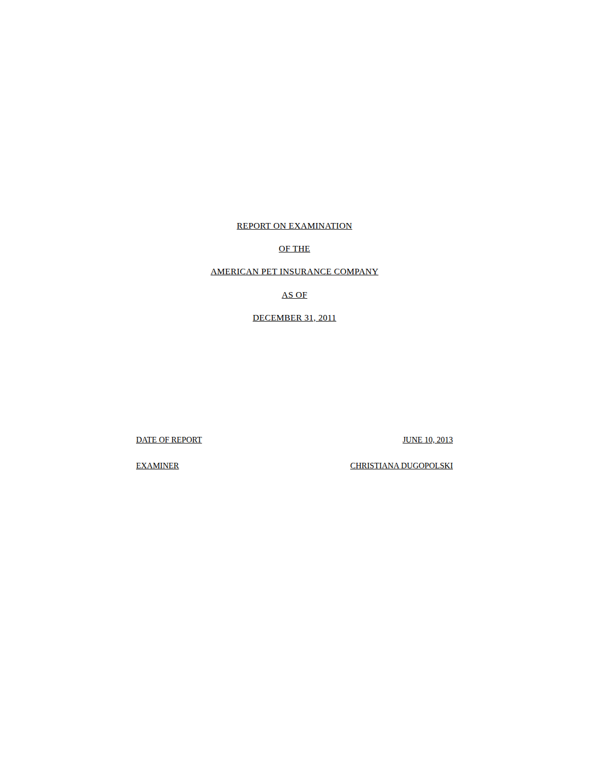REPORT ON EXAMINATION
OF THE
AMERICAN PET INSURANCE COMPANY
AS OF
DECEMBER 31, 2011
DATE OF REPORT
JUNE 10, 2013
EXAMINER
CHRISTIANA DUGOPOLSKI